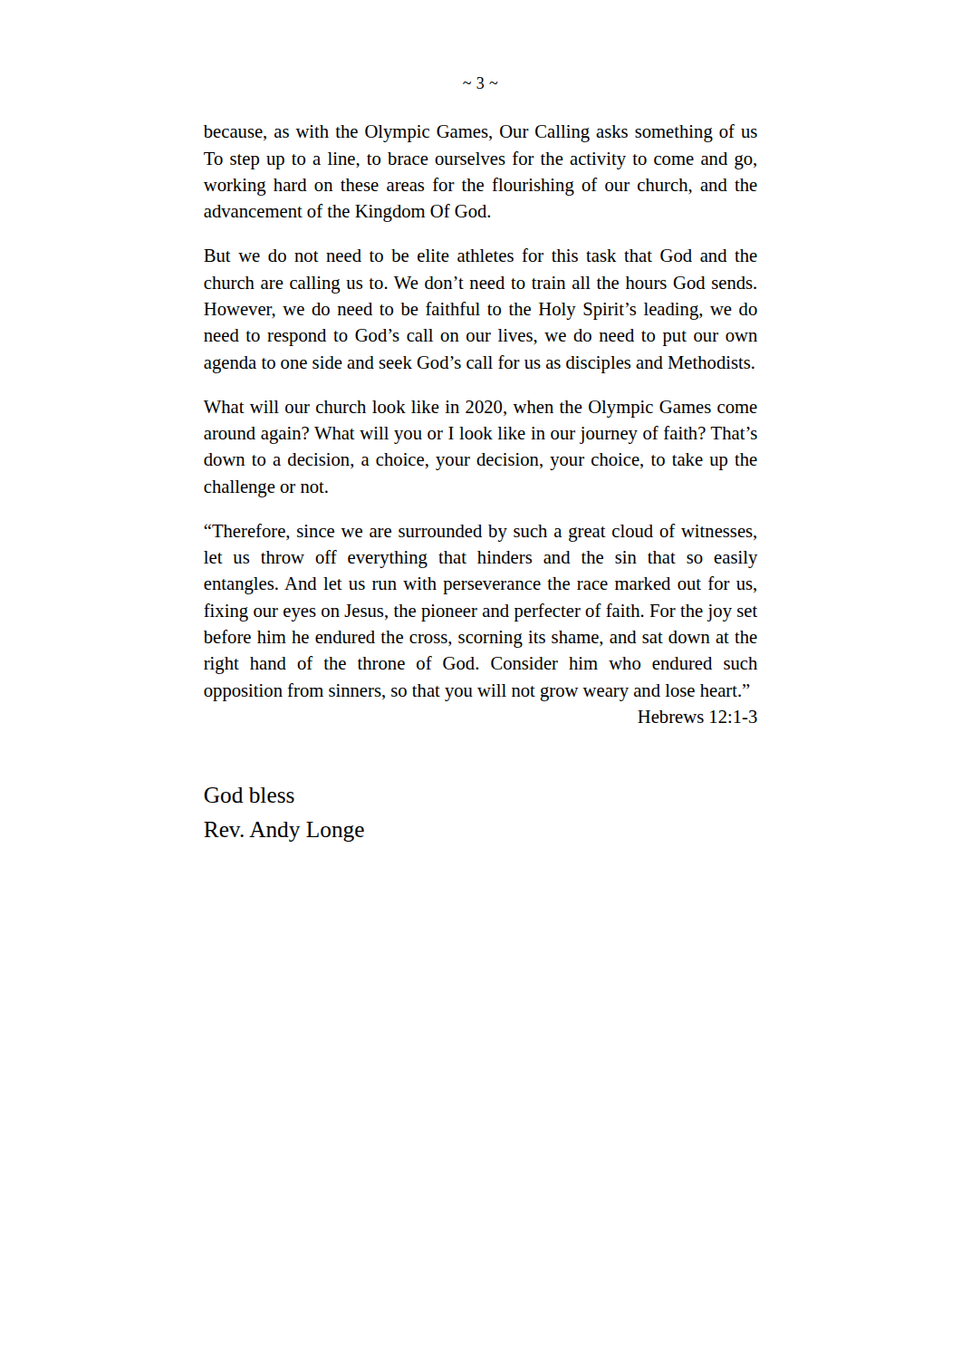~ 3 ~
because, as with the Olympic Games, Our Calling asks something of us To step up to a line, to brace ourselves for the activity to come and go, working hard on these areas for the flourishing of our church, and the advancement of the Kingdom Of God.
But we do not need to be elite athletes for this task that God and the church are calling us to. We don’t need to train all the hours God sends. However, we do need to be faithful to the Holy Spirit’s leading, we do need to respond to God’s call on our lives, we do need to put our own agenda to one side and seek God’s call for us as disciples and Methodists.
What will our church look like in 2020, when the Olympic Games come around again? What will you or I look like in our journey of faith? That’s down to a decision, a choice, your decision, your choice, to take up the challenge or not.
“Therefore, since we are surrounded by such a great cloud of witnesses, let us throw off everything that hinders and the sin that so easily entangles. And let us run with perseverance the race marked out for us, fixing our eyes on Jesus, the pioneer and perfecter of faith. For the joy set before him he endured the cross, scorning its shame, and sat down at the right hand of the throne of God. Consider him who endured such opposition from sinners, so that you will not grow weary and lose heart.”
Hebrews 12:1-3
God bless
Rev. Andy Longe